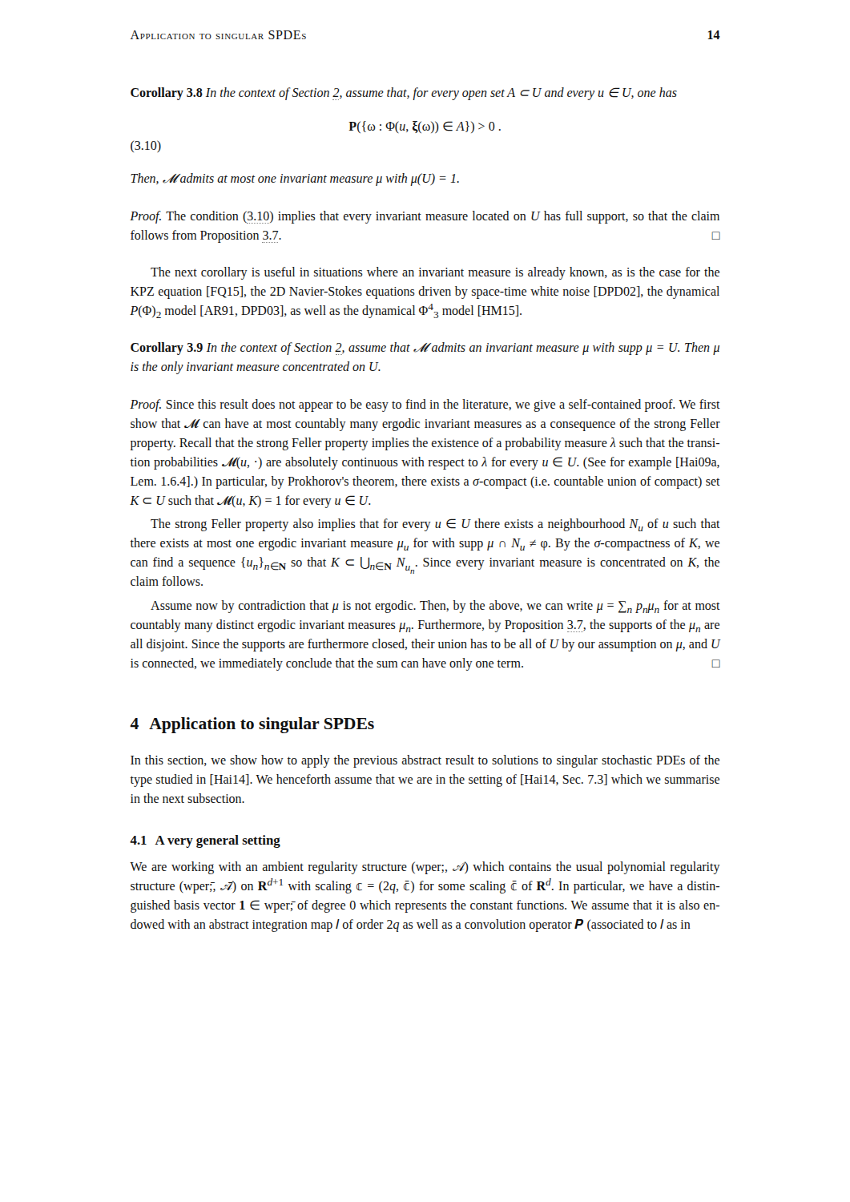Application to singular SPDEs 14
Corollary 3.8 In the context of Section 2, assume that, for every open set A ⊂ U and every u ∈ U, one has
P({ω : Φ(u, ξ(ω)) ∈ A}) > 0 .
(3.10)
Then, 𝓜 admits at most one invariant measure μ with μ(U) = 1.
Proof. The condition (3.10) implies that every invariant measure located on U has full support, so that the claim follows from Proposition 3.7. □
The next corollary is useful in situations where an invariant measure is already known, as is the case for the KPZ equation [FQ15], the 2D Navier-Stokes equations driven by space-time white noise [DPD02], the dynamical P(Φ)2 model [AR91, DPD03], as well as the dynamical Φ43 model [HM15].
Corollary 3.9 In the context of Section 2, assume that 𝓜 admits an invariant measure μ with supp μ = U. Then μ is the only invariant measure concentrated on U.
Proof. Since this result does not appear to be easy to find in the literature, we give a self-contained proof. We first show that 𝓜 can have at most countably many ergodic invariant measures as a consequence of the strong Feller property. Recall that the strong Feller property implies the existence of a probability measure λ such that the transition probabilities 𝓜(u, ·) are absolutely continuous with respect to λ for every u ∈ U. (See for example [Hai09a, Lem. 1.6.4].) In particular, by Prokhorov's theorem, there exists a σ-compact (i.e. countable union of compact) set K ⊂ U such that 𝓜(u, K) = 1 for every u ∈ U.
The strong Feller property also implies that for every u ∈ U there exists a neighbourhood Nu of u such that there exists at most one ergodic invariant measure μu for with supp μ ∩ Nu ≠ φ. By the σ-compactness of K, we can find a sequence {un}n∈N so that K ⊂ ⋃n∈N Nun. Since every invariant measure is concentrated on K, the claim follows.
Assume now by contradiction that μ is not ergodic. Then, by the above, we can write μ = ∑n pnμn for at most countably many distinct ergodic invariant measures μn. Furthermore, by Proposition 3.7, the supports of the μn are all disjoint. Since the supports are furthermore closed, their union has to be all of U by our assumption on μ, and U is connected, we immediately conclude that the sum can have only one term. □
4 Application to singular SPDEs
In this section, we show how to apply the previous abstract result to solutions to singular stochastic PDEs of the type studied in [Hai14]. We henceforth assume that we are in the setting of [Hai14, Sec. 7.3] which we summarise in the next subsection.
4.1 A very general setting
We are working with an ambient regularity structure (wper;, 𝒜) which contains the usual polynomial regularity structure (wper;̄, 𝒜̄) on Rd+1 with scaling 𝕔 = (2q, 𝕔̄) for some scaling 𝕔̄ of Rd. In particular, we have a distinguished basis vector 1 ∈ wper;̄ of degree 0 which represents the constant functions. We assume that it is also endowed with an abstract integration map 𝐼 of order 2q as well as a convolution operator 𝑷 (associated to 𝐼 as in